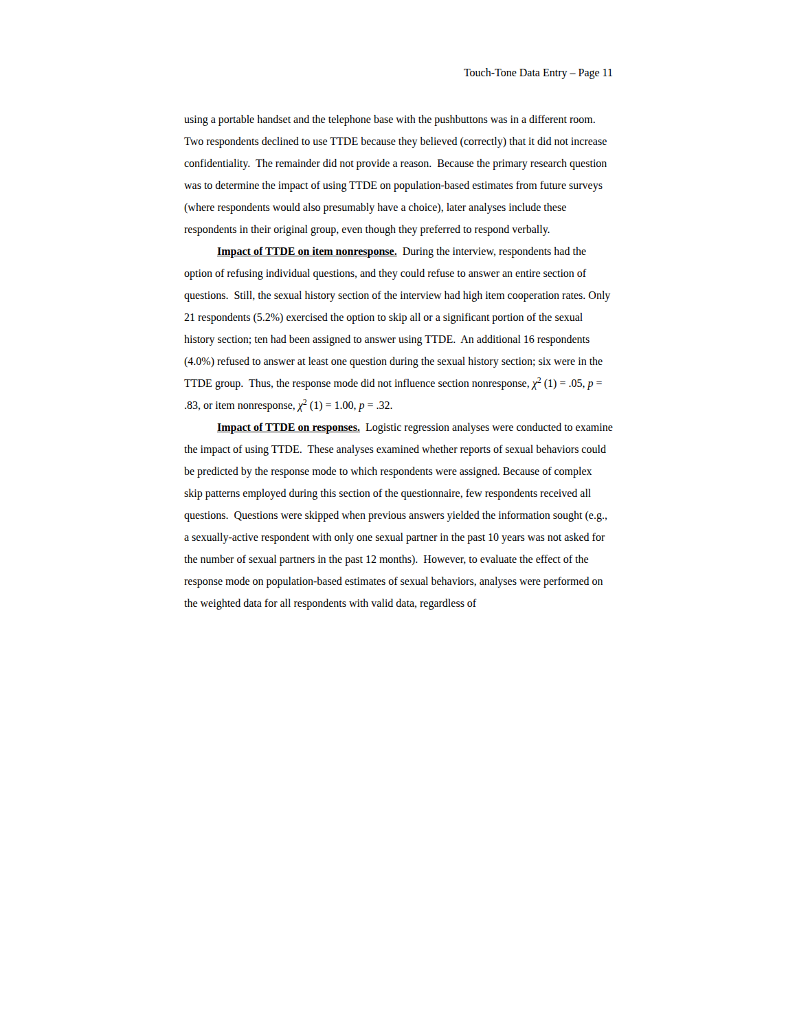Touch-Tone Data Entry – Page 11
using a portable handset and the telephone base with the pushbuttons was in a different room. Two respondents declined to use TTDE because they believed (correctly) that it did not increase confidentiality. The remainder did not provide a reason. Because the primary research question was to determine the impact of using TTDE on population-based estimates from future surveys (where respondents would also presumably have a choice), later analyses include these respondents in their original group, even though they preferred to respond verbally.
Impact of TTDE on item nonresponse. During the interview, respondents had the option of refusing individual questions, and they could refuse to answer an entire section of questions. Still, the sexual history section of the interview had high item cooperation rates. Only 21 respondents (5.2%) exercised the option to skip all or a significant portion of the sexual history section; ten had been assigned to answer using TTDE. An additional 16 respondents (4.0%) refused to answer at least one question during the sexual history section; six were in the TTDE group. Thus, the response mode did not influence section nonresponse, χ2 (1) = .05, p = .83, or item nonresponse, χ2 (1) = 1.00, p = .32.
Impact of TTDE on responses. Logistic regression analyses were conducted to examine the impact of using TTDE. These analyses examined whether reports of sexual behaviors could be predicted by the response mode to which respondents were assigned. Because of complex skip patterns employed during this section of the questionnaire, few respondents received all questions. Questions were skipped when previous answers yielded the information sought (e.g., a sexually-active respondent with only one sexual partner in the past 10 years was not asked for the number of sexual partners in the past 12 months). However, to evaluate the effect of the response mode on population-based estimates of sexual behaviors, analyses were performed on the weighted data for all respondents with valid data, regardless of